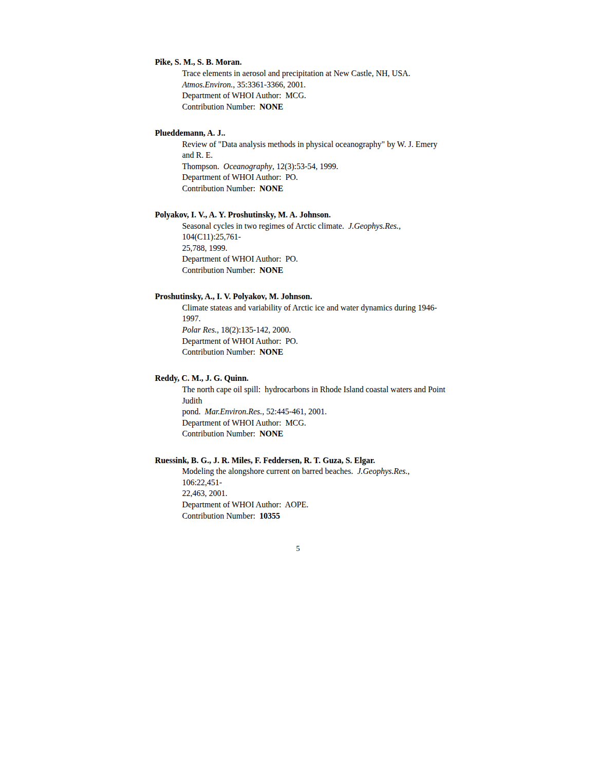Pike, S. M., S. B. Moran.
Trace elements in aerosol and precipitation at New Castle, NH, USA.
Atmos.Environ., 35:3361-3366, 2001.
Department of WHOI Author: MCG.
Contribution Number: NONE
Plueddemann, A. J..
Review of "Data analysis methods in physical oceanography" by W. J. Emery and R. E.
Thompson. Oceanography, 12(3):53-54, 1999.
Department of WHOI Author: PO.
Contribution Number: NONE
Polyakov, I. V., A. Y. Proshutinsky, M. A. Johnson.
Seasonal cycles in two regimes of Arctic climate. J.Geophys.Res., 104(C11):25,761-
25,788, 1999.
Department of WHOI Author: PO.
Contribution Number: NONE
Proshutinsky, A., I. V. Polyakov, M. Johnson.
Climate stateas and variability of Arctic ice and water dynamics during 1946-1997.
Polar Res., 18(2):135-142, 2000.
Department of WHOI Author: PO.
Contribution Number: NONE
Reddy, C. M., J. G. Quinn.
The north cape oil spill: hydrocarbons in Rhode Island coastal waters and Point Judith
pond. Mar.Environ.Res., 52:445-461, 2001.
Department of WHOI Author: MCG.
Contribution Number: NONE
Ruessink, B. G., J. R. Miles, F. Feddersen, R. T. Guza, S. Elgar.
Modeling the alongshore current on barred beaches. J.Geophys.Res., 106:22,451-
22,463, 2001.
Department of WHOI Author: AOPE.
Contribution Number: 10355
5